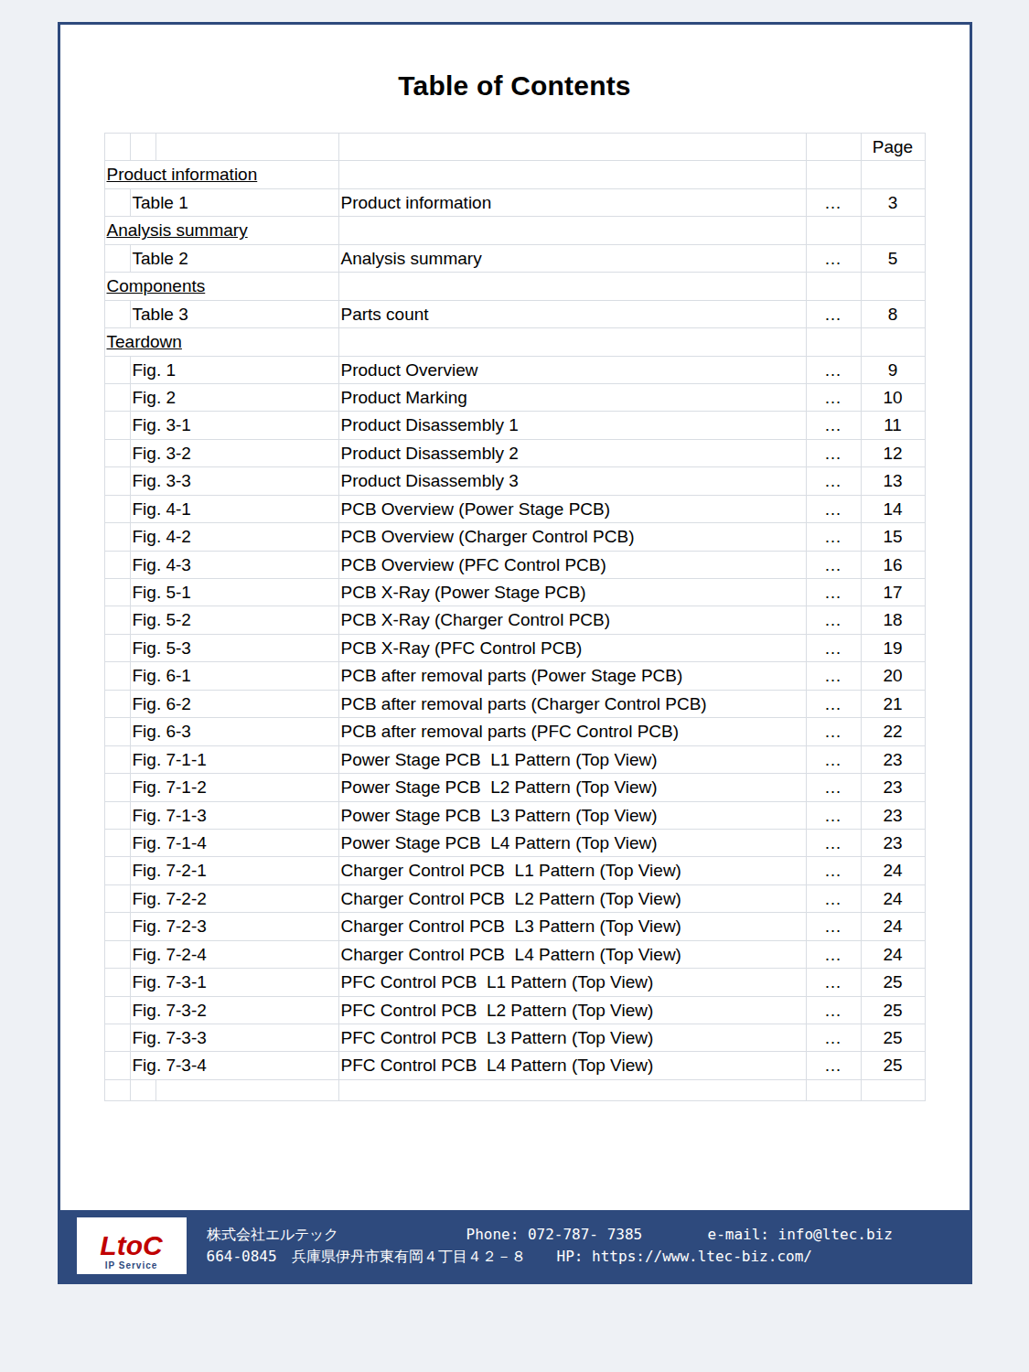Table of Contents
| | | | | | Page |
| Product information | | | |
| | Table 1 | Product information | … | 3 |
| Analysis summary | | | |
| | Table 2 | Analysis summary | … | 5 |
| Components | | | |
| | Table 3 | Parts count | … | 8 |
| Teardown | | | |
| | Fig. 1 | Product Overview | … | 9 |
| | Fig. 2 | Product Marking | … | 10 |
| | Fig. 3-1 | Product Disassembly 1 | … | 11 |
| | Fig. 3-2 | Product Disassembly 2 | … | 12 |
| | Fig. 3-3 | Product Disassembly 3 | … | 13 |
| | Fig. 4-1 | PCB Overview (Power Stage PCB) | … | 14 |
| | Fig. 4-2 | PCB Overview (Charger Control PCB) | … | 15 |
| | Fig. 4-3 | PCB Overview (PFC Control PCB) | … | 16 |
| | Fig. 5-1 | PCB X-Ray (Power Stage PCB) | … | 17 |
| | Fig. 5-2 | PCB X-Ray (Charger Control PCB) | … | 18 |
| | Fig. 5-3 | PCB X-Ray (PFC Control PCB) | … | 19 |
| | Fig. 6-1 | PCB after removal parts (Power Stage PCB) | … | 20 |
| | Fig. 6-2 | PCB after removal parts (Charger Control PCB) | … | 21 |
| | Fig. 6-3 | PCB after removal parts (PFC Control PCB) | … | 22 |
| | Fig. 7-1-1 | Power Stage PCB L1 Pattern (Top View) | … | 23 |
| | Fig. 7-1-2 | Power Stage PCB L2 Pattern (Top View) | … | 23 |
| | Fig. 7-1-3 | Power Stage PCB L3 Pattern (Top View) | … | 23 |
| | Fig. 7-1-4 | Power Stage PCB L4 Pattern (Top View) | … | 23 |
| | Fig. 7-2-1 | Charger Control PCB L1 Pattern (Top View) | … | 24 |
| | Fig. 7-2-2 | Charger Control PCB L2 Pattern (Top View) | … | 24 |
| | Fig. 7-2-3 | Charger Control PCB L3 Pattern (Top View) | … | 24 |
| | Fig. 7-2-4 | Charger Control PCB L4 Pattern (Top View) | … | 24 |
| | Fig. 7-3-1 | PFC Control PCB L1 Pattern (Top View) | … | 25 |
| | Fig. 7-3-2 | PFC Control PCB L2 Pattern (Top View) | … | 25 |
| | Fig. 7-3-3 | PFC Control PCB L3 Pattern (Top View) | … | 25 |
| | Fig. 7-3-4 | PFC Control PCB L4 Pattern (Top View) | … | 25 |
LtoC IP Service
株式会社エルテック Phone: 072-787- 7385 e-mail: info@ltec.biz
664-0845　兵庫県伊丹市東有岡４丁目４２－８ HP: https://www.ltec-biz.com/